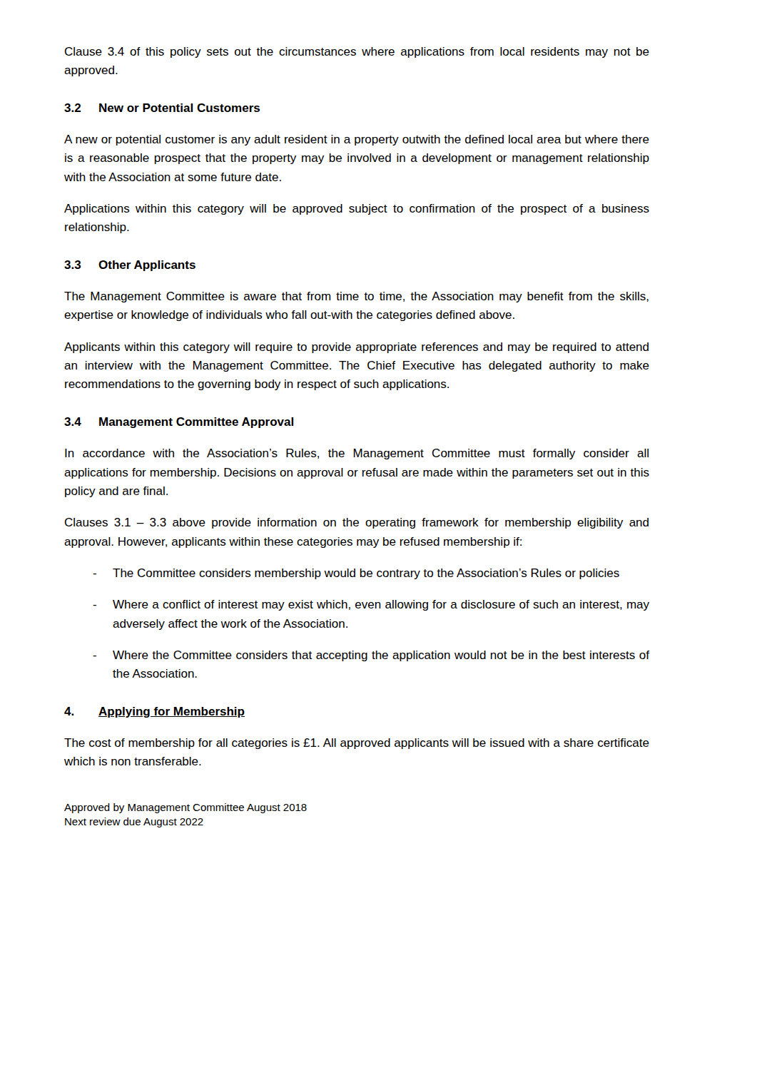Clause 3.4 of this policy sets out the circumstances where applications from local residents may not be approved.
3.2 New or Potential Customers
A new or potential customer is any adult resident in a property outwith the defined local area but where there is a reasonable prospect that the property may be involved in a development or management relationship with the Association at some future date.
Applications within this category will be approved subject to confirmation of the prospect of a business relationship.
3.3 Other Applicants
The Management Committee is aware that from time to time, the Association may benefit from the skills, expertise or knowledge of individuals who fall out-with the categories defined above.
Applicants within this category will require to provide appropriate references and may be required to attend an interview with the Management Committee. The Chief Executive has delegated authority to make recommendations to the governing body in respect of such applications.
3.4 Management Committee Approval
In accordance with the Association’s Rules, the Management Committee must formally consider all applications for membership. Decisions on approval or refusal are made within the parameters set out in this policy and are final.
Clauses 3.1 – 3.3 above provide information on the operating framework for membership eligibility and approval. However, applicants within these categories may be refused membership if:
The Committee considers membership would be contrary to the Association’s Rules or policies
Where a conflict of interest may exist which, even allowing for a disclosure of such an interest, may adversely affect the work of the Association.
Where the Committee considers that accepting the application would not be in the best interests of the Association.
4. Applying for Membership
The cost of membership for all categories is £1. All approved applicants will be issued with a share certificate which is non transferable.
Approved by Management Committee August 2018
Next review due August 2022